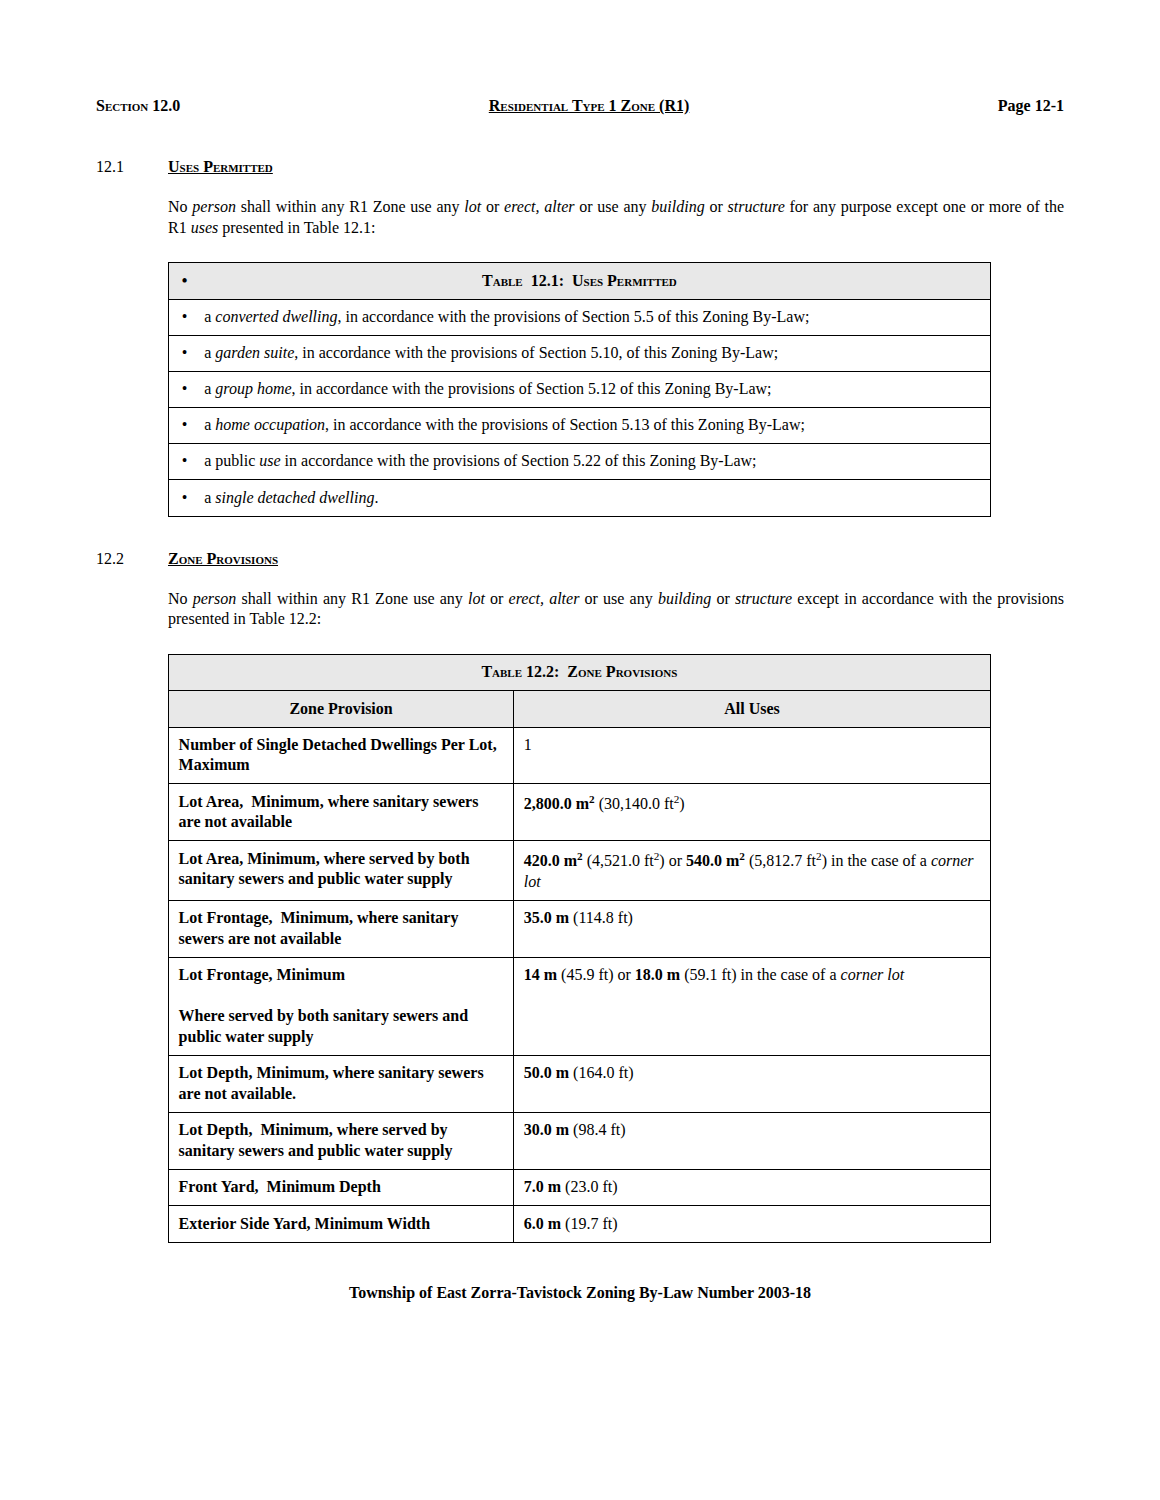Section 12.0 Residential Type 1 Zone (R1) Page 12-1
12.1 Uses Permitted
No person shall within any R1 Zone use any lot or erect, alter or use any building or structure for any purpose except one or more of the R1 uses presented in Table 12.1:
| Table 12.1: Uses Permitted |
| a converted dwelling , in accordance with the provisions of Section 5.5 of this Zoning By-Law; |
| a garden suite , in accordance with the provisions of Section 5.10, of this Zoning By-Law; |
| a group home , in accordance with the provisions of Section 5.12 of this Zoning By-Law; |
| a home occupation , in accordance with the provisions of Section 5.13 of this Zoning By-Law; |
| a public use in accordance with the provisions of Section 5.22 of this Zoning By-Law; |
| a single detached dwelling . |
12.2 Zone Provisions
No person shall within any R1 Zone use any lot or erect, alter or use any building or structure except in accordance with the provisions presented in Table 12.2:
| Table 12.2: Zone Provisions |
| Zone Provision | All Uses |
| Number of Single Detached Dwellings Per Lot, Maximum | 1 |
| Lot Area, Minimum, where sanitary sewers are not available | 2,800.0 m 2 (30,140.0 ft 2 ) |
| Lot Area, Minimum, where served by both sanitary sewers and public water supply | 420.0 m 2 (4,521.0 ft 2 ) or 540.0 m 2 (5,812.7 ft 2 ) in the case of a corner lot |
| Lot Frontage, Minimum, where sanitary sewers are not available | 35.0 m (114.8 ft) |
| Lot Frontage, Minimum Where served by both sanitary sewers and public water supply | 14 m (45.9 ft) or 18.0 m (59.1 ft) in the case of a corner lot |
| Lot Depth, Minimum, where sanitary sewers are not available. | 50.0 m (164.0 ft) |
| Lot Depth, Minimum, where served by sanitary sewers and public water supply | 30.0 m (98.4 ft) |
| Front Yard, Minimum Depth | 7.0 m (23.0 ft) |
| Exterior Side Yard, Minimum Width | 6.0 m (19.7 ft) |
Township of East Zorra-Tavistock Zoning By-Law Number 2003-18